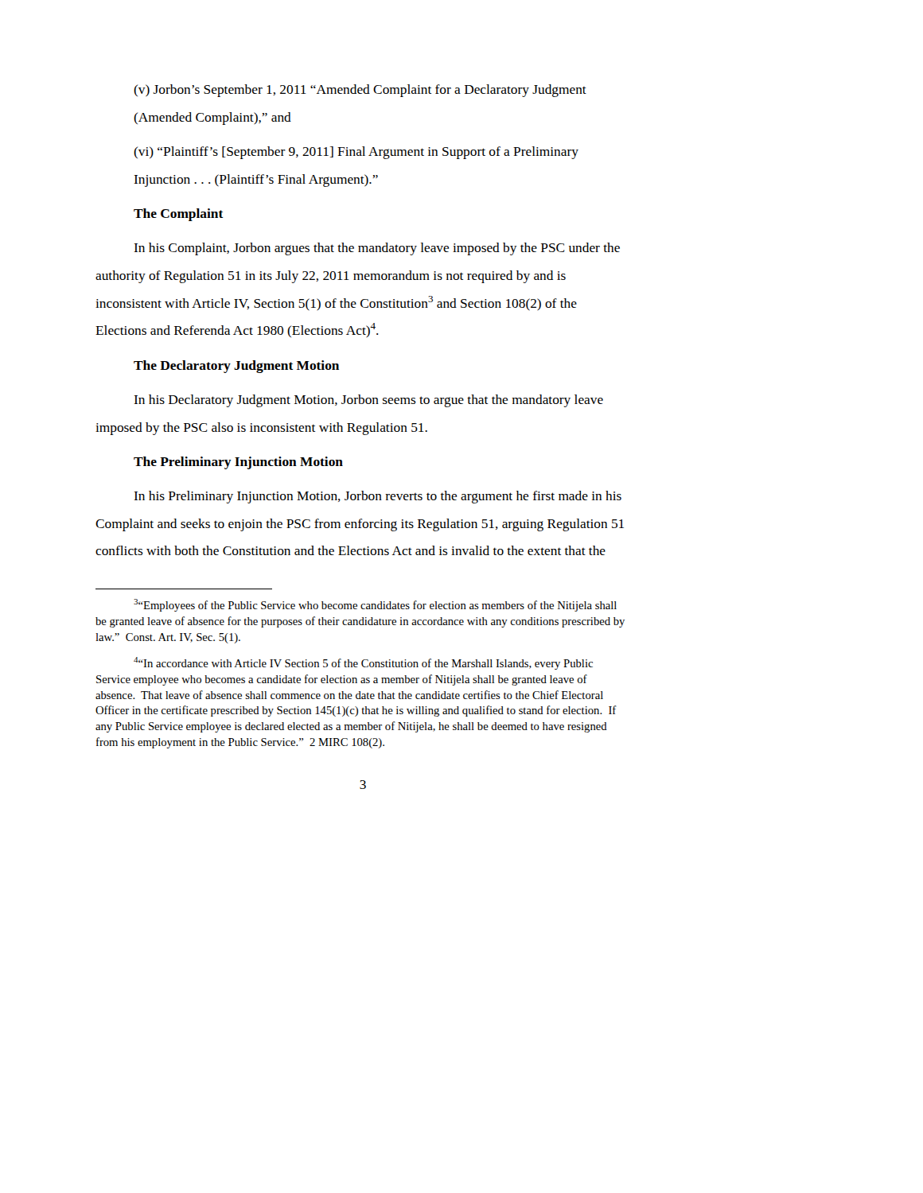(v) Jorbon’s September 1, 2011 “Amended Complaint for a Declaratory Judgment (Amended Complaint),” and
(vi) “Plaintiff’s [September 9, 2011] Final Argument in Support of a Preliminary Injunction . . . (Plaintiff’s Final Argument).”
The Complaint
In his Complaint, Jorbon argues that the mandatory leave imposed by the PSC under the authority of Regulation 51 in its July 22, 2011 memorandum is not required by and is inconsistent with Article IV, Section 5(1) of the Constitution3 and Section 108(2) of the Elections and Referenda Act 1980 (Elections Act)4.
The Declaratory Judgment Motion
In his Declaratory Judgment Motion, Jorbon seems to argue that the mandatory leave imposed by the PSC also is inconsistent with Regulation 51.
The Preliminary Injunction Motion
In his Preliminary Injunction Motion, Jorbon reverts to the argument he first made in his Complaint and seeks to enjoin the PSC from enforcing its Regulation 51, arguing Regulation 51 conflicts with both the Constitution and the Elections Act and is invalid to the extent that the
3“Employees of the Public Service who become candidates for election as members of the Nitijela shall be granted leave of absence for the purposes of their candidature in accordance with any conditions prescribed by law.” Const. Art. IV, Sec. 5(1).
4“In accordance with Article IV Section 5 of the Constitution of the Marshall Islands, every Public Service employee who becomes a candidate for election as a member of Nitijela shall be granted leave of absence. That leave of absence shall commence on the date that the candidate certifies to the Chief Electoral Officer in the certificate prescribed by Section 145(1)(c) that he is willing and qualified to stand for election. If any Public Service employee is declared elected as a member of Nitijela, he shall be deemed to have resigned from his employment in the Public Service.” 2 MIRC 108(2).
3